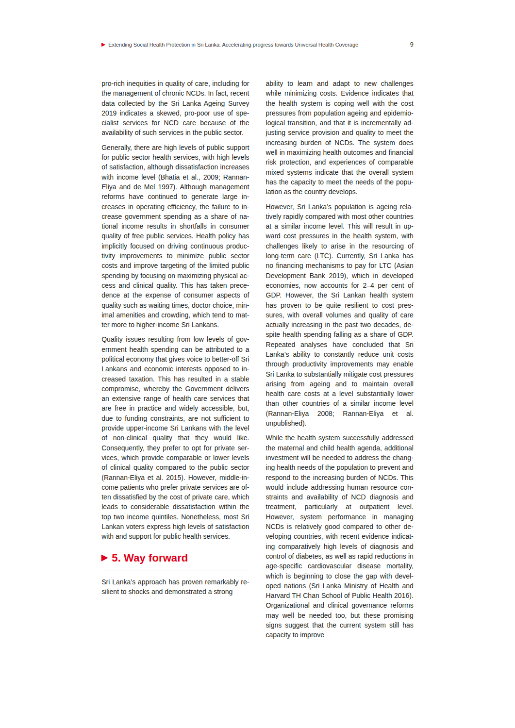▶ Extending Social Health Protection in Sri Lanka: Accelerating progress towards Universal Health Coverage
9
pro-rich inequities in quality of care, including for the management of chronic NCDs. In fact, recent data collected by the Sri Lanka Ageing Survey 2019 indicates a skewed, pro-poor use of specialist services for NCD care because of the availability of such services in the public sector.
Generally, there are high levels of public support for public sector health services, with high levels of satisfaction, although dissatisfaction increases with income level (Bhatia et al., 2009; Rannan-Eliya and de Mel 1997). Although management reforms have continued to generate large increases in operating efficiency, the failure to increase government spending as a share of national income results in shortfalls in consumer quality of free public services. Health policy has implicitly focused on driving continuous productivity improvements to minimize public sector costs and improve targeting of the limited public spending by focusing on maximizing physical access and clinical quality. This has taken precedence at the expense of consumer aspects of quality such as waiting times, doctor choice, minimal amenities and crowding, which tend to matter more to higher-income Sri Lankans.
Quality issues resulting from low levels of government health spending can be attributed to a political economy that gives voice to better-off Sri Lankans and economic interests opposed to increased taxation. This has resulted in a stable compromise, whereby the Government delivers an extensive range of health care services that are free in practice and widely accessible, but, due to funding constraints, are not sufficient to provide upper-income Sri Lankans with the level of non-clinical quality that they would like. Consequently, they prefer to opt for private services, which provide comparable or lower levels of clinical quality compared to the public sector (Rannan-Eliya et al. 2015). However, middle-income patients who prefer private services are often dissatisfied by the cost of private care, which leads to considerable dissatisfaction within the top two income quintiles. Nonetheless, most Sri Lankan voters express high levels of satisfaction with and support for public health services.
▶5. Way forward
Sri Lanka’s approach has proven remarkably resilient to shocks and demonstrated a strong
ability to learn and adapt to new challenges while minimizing costs. Evidence indicates that the health system is coping well with the cost pressures from population ageing and epidemiological transition, and that it is incrementally adjusting service provision and quality to meet the increasing burden of NCDs. The system does well in maximizing health outcomes and financial risk protection, and experiences of comparable mixed systems indicate that the overall system has the capacity to meet the needs of the population as the country develops.
However, Sri Lanka’s population is ageing relatively rapidly compared with most other countries at a similar income level. This will result in upward cost pressures in the health system, with challenges likely to arise in the resourcing of long-term care (LTC). Currently, Sri Lanka has no financing mechanisms to pay for LTC (Asian Development Bank 2019), which in developed economies, now accounts for 2–4 per cent of GDP. However, the Sri Lankan health system has proven to be quite resilient to cost pressures, with overall volumes and quality of care actually increasing in the past two decades, despite health spending falling as a share of GDP. Repeated analyses have concluded that Sri Lanka’s ability to constantly reduce unit costs through productivity improvements may enable Sri Lanka to substantially mitigate cost pressures arising from ageing and to maintain overall health care costs at a level substantially lower than other countries of a similar income level (Rannan-Eliya 2008; Rannan-Eliya et al. unpublished).
While the health system successfully addressed the maternal and child health agenda, additional investment will be needed to address the changing health needs of the population to prevent and respond to the increasing burden of NCDs. This would include addressing human resource constraints and availability of NCD diagnosis and treatment, particularly at outpatient level. However, system performance in managing NCDs is relatively good compared to other developing countries, with recent evidence indicating comparatively high levels of diagnosis and control of diabetes, as well as rapid reductions in age-specific cardiovascular disease mortality, which is beginning to close the gap with developed nations (Sri Lanka Ministry of Health and Harvard TH Chan School of Public Health 2016). Organizational and clinical governance reforms may well be needed too, but these promising signs suggest that the current system still has capacity to improve